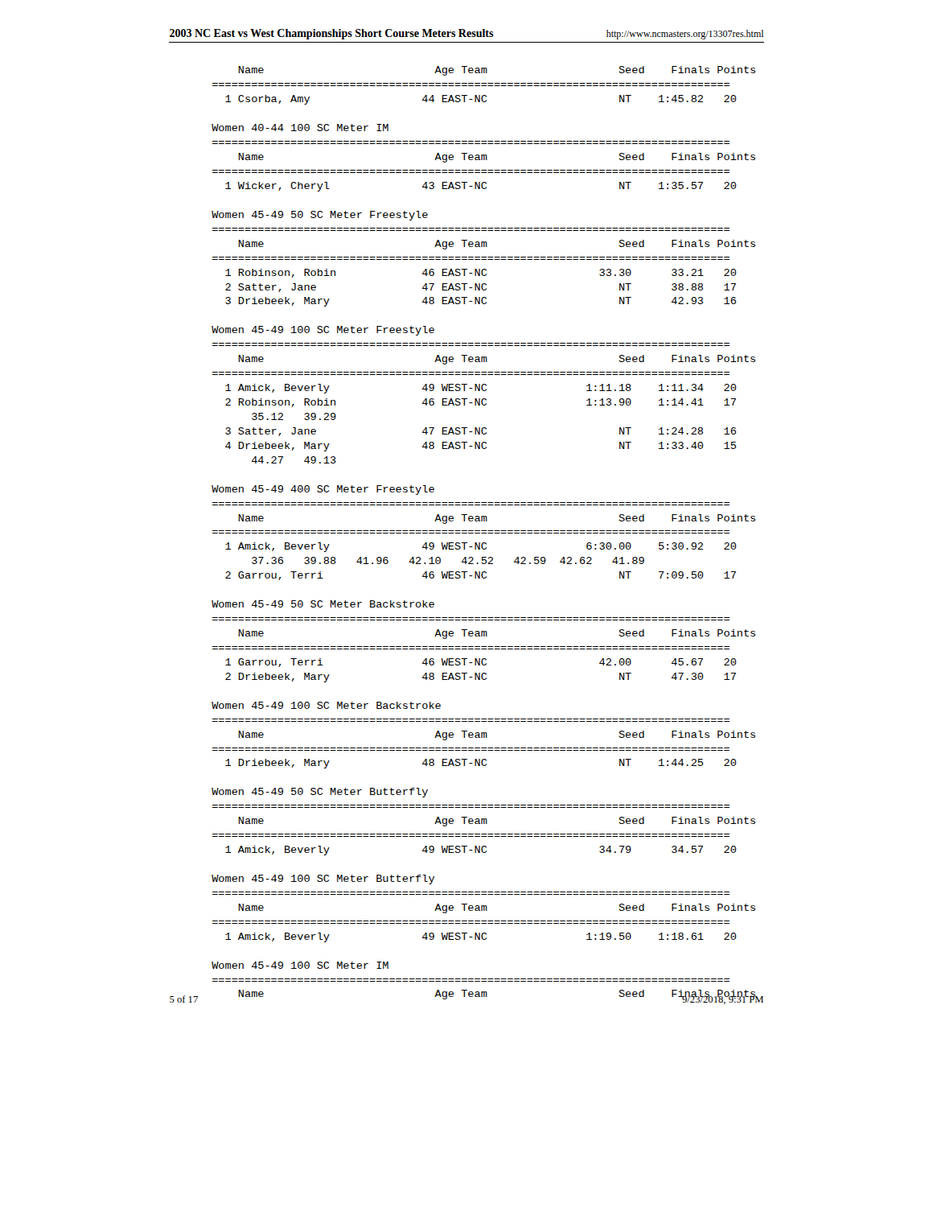2003 NC East vs West Championships Short Course Meters Results http://www.ncmasters.org/13307res.html
    Name                          Age Team                    Seed    Finals Points
===============================================================================
  1 Csorba, Amy                 44 EAST-NC                    NT    1:45.82   20

Women 40-44 100 SC Meter IM
===============================================================================
    Name                          Age Team                    Seed    Finals Points
===============================================================================
  1 Wicker, Cheryl              43 EAST-NC                    NT    1:35.57   20

Women 45-49 50 SC Meter Freestyle
===============================================================================
    Name                          Age Team                    Seed    Finals Points
===============================================================================
  1 Robinson, Robin             46 EAST-NC                 33.30      33.21   20
  2 Satter, Jane                47 EAST-NC                    NT      38.88   17
  3 Driebeek, Mary              48 EAST-NC                    NT      42.93   16

Women 45-49 100 SC Meter Freestyle
===============================================================================
    Name                          Age Team                    Seed    Finals Points
===============================================================================
  1 Amick, Beverly              49 WEST-NC               1:11.18    1:11.34   20
  2 Robinson, Robin             46 EAST-NC               1:13.90    1:14.41   17
      35.12   39.29
  3 Satter, Jane                47 EAST-NC                    NT    1:24.28   16
  4 Driebeek, Mary              48 EAST-NC                    NT    1:33.40   15
      44.27   49.13

Women 45-49 400 SC Meter Freestyle
===============================================================================
    Name                          Age Team                    Seed    Finals Points
===============================================================================
  1 Amick, Beverly              49 WEST-NC               6:30.00    5:30.92   20
      37.36   39.88   41.96   42.10   42.52   42.59  42.62   41.89
  2 Garrou, Terri               46 WEST-NC                    NT    7:09.50   17

Women 45-49 50 SC Meter Backstroke
===============================================================================
    Name                          Age Team                    Seed    Finals Points
===============================================================================
  1 Garrou, Terri               46 WEST-NC                 42.00      45.67   20
  2 Driebeek, Mary              48 EAST-NC                    NT      47.30   17

Women 45-49 100 SC Meter Backstroke
===============================================================================
    Name                          Age Team                    Seed    Finals Points
===============================================================================
  1 Driebeek, Mary              48 EAST-NC                    NT    1:44.25   20

Women 45-49 50 SC Meter Butterfly
===============================================================================
    Name                          Age Team                    Seed    Finals Points
===============================================================================
  1 Amick, Beverly              49 WEST-NC                 34.79      34.57   20

Women 45-49 100 SC Meter Butterfly
===============================================================================
    Name                          Age Team                    Seed    Finals Points
===============================================================================
  1 Amick, Beverly              49 WEST-NC               1:19.50    1:18.61   20

Women 45-49 100 SC Meter IM
===============================================================================
    Name                          Age Team                    Seed    Finals Points
5 of 17 9/23/2018, 9:31 PM